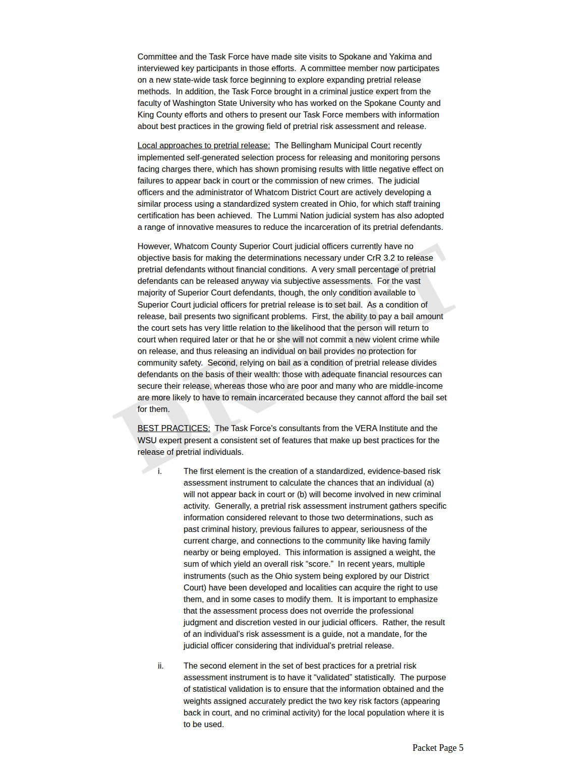DRAFT
Committee and the Task Force have made site visits to Spokane and Yakima and interviewed key participants in those efforts. A committee member now participates on a new state-wide task force beginning to explore expanding pretrial release methods. In addition, the Task Force brought in a criminal justice expert from the faculty of Washington State University who has worked on the Spokane County and King County efforts and others to present our Task Force members with information about best practices in the growing field of pretrial risk assessment and release.
Local approaches to pretrial release: The Bellingham Municipal Court recently implemented self-generated selection process for releasing and monitoring persons facing charges there, which has shown promising results with little negative effect on failures to appear back in court or the commission of new crimes. The judicial officers and the administrator of Whatcom District Court are actively developing a similar process using a standardized system created in Ohio, for which staff training certification has been achieved. The Lummi Nation judicial system has also adopted a range of innovative measures to reduce the incarceration of its pretrial defendants.
However, Whatcom County Superior Court judicial officers currently have no objective basis for making the determinations necessary under CrR 3.2 to release pretrial defendants without financial conditions. A very small percentage of pretrial defendants can be released anyway via subjective assessments. For the vast majority of Superior Court defendants, though, the only condition available to Superior Court judicial officers for pretrial release is to set bail. As a condition of release, bail presents two significant problems. First, the ability to pay a bail amount the court sets has very little relation to the likelihood that the person will return to court when required later or that he or she will not commit a new violent crime while on release, and thus releasing an individual on bail provides no protection for community safety. Second, relying on bail as a condition of pretrial release divides defendants on the basis of their wealth: those with adequate financial resources can secure their release, whereas those who are poor and many who are middle-income are more likely to have to remain incarcerated because they cannot afford the bail set for them.
BEST PRACTICES: The Task Force's consultants from the VERA Institute and the WSU expert present a consistent set of features that make up best practices for the release of pretrial individuals.
i. The first element is the creation of a standardized, evidence-based risk assessment instrument to calculate the chances that an individual (a) will not appear back in court or (b) will become involved in new criminal activity. Generally, a pretrial risk assessment instrument gathers specific information considered relevant to those two determinations, such as past criminal history, previous failures to appear, seriousness of the current charge, and connections to the community like having family nearby or being employed. This information is assigned a weight, the sum of which yield an overall risk “score.” In recent years, multiple instruments (such as the Ohio system being explored by our District Court) have been developed and localities can acquire the right to use them, and in some cases to modify them. It is important to emphasize that the assessment process does not override the professional judgment and discretion vested in our judicial officers. Rather, the result of an individual's risk assessment is a guide, not a mandate, for the judicial officer considering that individual's pretrial release.
ii. The second element in the set of best practices for a pretrial risk assessment instrument is to have it “validated” statistically. The purpose of statistical validation is to ensure that the information obtained and the weights assigned accurately predict the two key risk factors (appearing back in court, and no criminal activity) for the local population where it is to be used.
Packet Page 5